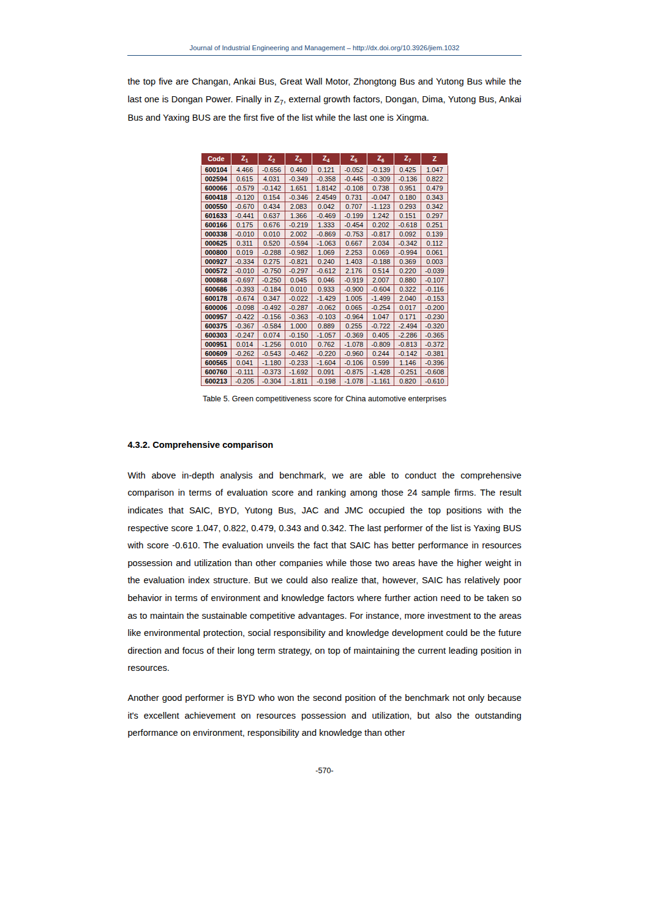Journal of Industrial Engineering and Management – http://dx.doi.org/10.3926/jiem.1032
the top five are Changan, Ankai Bus, Great Wall Motor, Zhongtong Bus and Yutong Bus while the last one is Dongan Power. Finally in Z7, external growth factors, Dongan, Dima, Yutong Bus, Ankai Bus and Yaxing BUS are the first five of the list while the last one is Xingma.
| Code | Z 1 | Z 2 | Z 3 | Z 4 | Z 5 | Z 6 | Z 7 | Z |
| --- | --- | --- | --- | --- | --- | --- | --- | --- |
| 600104 | 4.466 | -0.656 | 0.460 | 0.121 | -0.052 | -0.139 | 0.425 | 1.047 |
| 002594 | 0.615 | 4.031 | -0.349 | -0.358 | -0.445 | -0.309 | -0.136 | 0.822 |
| 600066 | -0.579 | -0.142 | 1.651 | 1.8142 | -0.108 | 0.738 | 0.951 | 0.479 |
| 600418 | -0.120 | 0.154 | -0.346 | 2.4549 | 0.731 | -0.047 | 0.180 | 0.343 |
| 000550 | -0.670 | 0.434 | 2.083 | 0.042 | 0.707 | -1.123 | 0.293 | 0.342 |
| 601633 | -0.441 | 0.637 | 1.366 | -0.469 | -0.199 | 1.242 | 0.151 | 0.297 |
| 600166 | 0.175 | 0.676 | -0.219 | 1.333 | -0.454 | 0.202 | -0.618 | 0.251 |
| 000338 | -0.010 | 0.010 | 2.002 | -0.869 | -0.753 | -0.817 | 0.092 | 0.139 |
| 000625 | 0.311 | 0.520 | -0.594 | -1.063 | 0.667 | 2.034 | -0.342 | 0.112 |
| 000800 | 0.019 | -0.288 | -0.982 | 1.069 | 2.253 | 0.069 | -0.994 | 0.061 |
| 000927 | -0.334 | 0.275 | -0.821 | 0.240 | 1.403 | -0.188 | 0.369 | 0.003 |
| 000572 | -0.010 | -0.750 | -0.297 | -0.612 | 2.176 | 0.514 | 0.220 | -0.039 |
| 000868 | -0.697 | -0.250 | 0.045 | 0.046 | -0.919 | 2.007 | 0.880 | -0.107 |
| 600686 | -0.393 | -0.184 | 0.010 | 0.933 | -0.900 | -0.604 | 0.322 | -0.116 |
| 600178 | -0.674 | 0.347 | -0.022 | -1.429 | 1.005 | -1.499 | 2.040 | -0.153 |
| 600006 | -0.098 | -0.492 | -0.287 | -0.062 | 0.065 | -0.254 | 0.017 | -0.200 |
| 000957 | -0.422 | -0.156 | -0.363 | -0.103 | -0.964 | 1.047 | 0.171 | -0.230 |
| 600375 | -0.367 | -0.584 | 1.000 | 0.889 | 0.255 | -0.722 | -2.494 | -0.320 |
| 600303 | -0.247 | 0.074 | -0.150 | -1.057 | -0.369 | 0.405 | -2.286 | -0.365 |
| 000951 | 0.014 | -1.256 | 0.010 | 0.762 | -1.078 | -0.809 | -0.813 | -0.372 |
| 600609 | -0.262 | -0.543 | -0.462 | -0.220 | -0.960 | 0.244 | -0.142 | -0.381 |
| 600565 | 0.041 | -1.180 | -0.233 | -1.604 | -0.106 | 0.599 | 1.146 | -0.396 |
| 600760 | -0.111 | -0.373 | -1.692 | 0.091 | -0.875 | -1.428 | -0.251 | -0.608 |
| 600213 | -0.205 | -0.304 | -1.811 | -0.198 | -1.078 | -1.161 | 0.820 | -0.610 |
Table 5. Green competitiveness score for China automotive enterprises
4.3.2. Comprehensive comparison
With above in-depth analysis and benchmark, we are able to conduct the comprehensive comparison in terms of evaluation score and ranking among those 24 sample firms. The result indicates that SAIC, BYD, Yutong Bus, JAC and JMC occupied the top positions with the respective score 1.047, 0.822, 0.479, 0.343 and 0.342. The last performer of the list is Yaxing BUS with score -0.610. The evaluation unveils the fact that SAIC has better performance in resources possession and utilization than other companies while those two areas have the higher weight in the evaluation index structure. But we could also realize that, however, SAIC has relatively poor behavior in terms of environment and knowledge factors where further action need to be taken so as to maintain the sustainable competitive advantages. For instance, more investment to the areas like environmental protection, social responsibility and knowledge development could be the future direction and focus of their long term strategy, on top of maintaining the current leading position in resources.
Another good performer is BYD who won the second position of the benchmark not only because it's excellent achievement on resources possession and utilization, but also the outstanding performance on environment, responsibility and knowledge than other
-570-